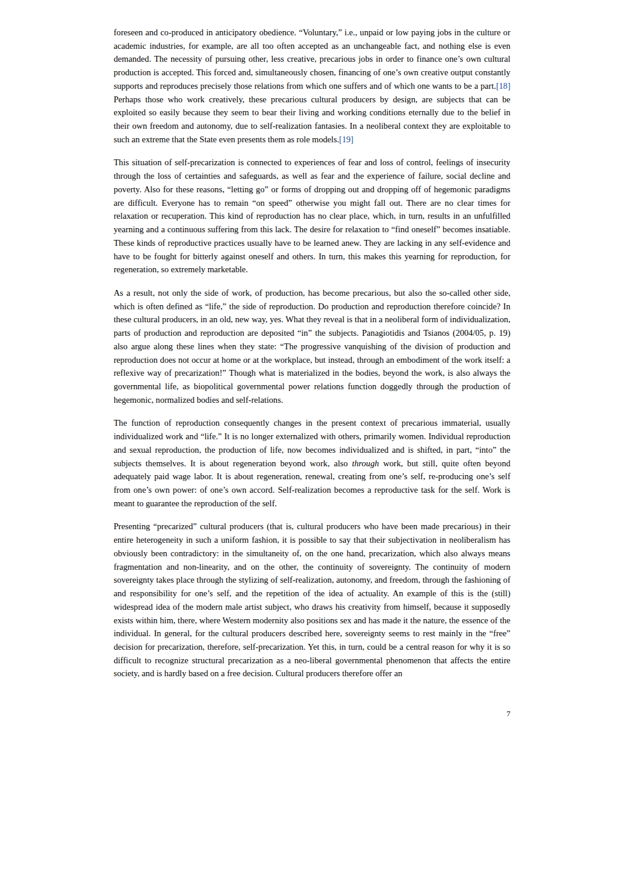foreseen and co-produced in anticipatory obedience. “Voluntary,” i.e., unpaid or low paying jobs in the culture or academic industries, for example, are all too often accepted as an unchangeable fact, and nothing else is even demanded. The necessity of pursuing other, less creative, precarious jobs in order to finance one’s own cultural production is accepted. This forced and, simultaneously chosen, financing of one’s own creative output constantly supports and reproduces precisely those relations from which one suffers and of which one wants to be a part.[18] Perhaps those who work creatively, these precarious cultural producers by design, are subjects that can be exploited so easily because they seem to bear their living and working conditions eternally due to the belief in their own freedom and autonomy, due to self-realization fantasies. In a neoliberal context they are exploitable to such an extreme that the State even presents them as role models.[19]
This situation of self-precarization is connected to experiences of fear and loss of control, feelings of insecurity through the loss of certainties and safeguards, as well as fear and the experience of failure, social decline and poverty. Also for these reasons, “letting go” or forms of dropping out and dropping off of hegemonic paradigms are difficult. Everyone has to remain “on speed” otherwise you might fall out. There are no clear times for relaxation or recuperation. This kind of reproduction has no clear place, which, in turn, results in an unfulfilled yearning and a continuous suffering from this lack. The desire for relaxation to “find oneself” becomes insatiable. These kinds of reproductive practices usually have to be learned anew. They are lacking in any self-evidence and have to be fought for bitterly against oneself and others. In turn, this makes this yearning for reproduction, for regeneration, so extremely marketable.
As a result, not only the side of work, of production, has become precarious, but also the so-called other side, which is often defined as “life,” the side of reproduction. Do production and reproduction therefore coincide? In these cultural producers, in an old, new way, yes. What they reveal is that in a neoliberal form of individualization, parts of production and reproduction are deposited “in” the subjects. Panagiotidis and Tsianos (2004/05, p. 19) also argue along these lines when they state: “The progressive vanquishing of the division of production and reproduction does not occur at home or at the workplace, but instead, through an embodiment of the work itself: a reflexive way of precarization!” Though what is materialized in the bodies, beyond the work, is also always the governmental life, as biopolitical governmental power relations function doggedly through the production of hegemonic, normalized bodies and self-relations.
The function of reproduction consequently changes in the present context of precarious immaterial, usually individualized work and “life.” It is no longer externalized with others, primarily women. Individual reproduction and sexual reproduction, the production of life, now becomes individualized and is shifted, in part, “into” the subjects themselves. It is about regeneration beyond work, also through work, but still, quite often beyond adequately paid wage labor. It is about regeneration, renewal, creating from one’s self, re-producing one’s self from one’s own power: of one’s own accord. Self-realization becomes a reproductive task for the self. Work is meant to guarantee the reproduction of the self.
Presenting “precarized” cultural producers (that is, cultural producers who have been made precarious) in their entire heterogeneity in such a uniform fashion, it is possible to say that their subjectivation in neoliberalism has obviously been contradictory: in the simultaneity of, on the one hand, precarization, which also always means fragmentation and non-linearity, and on the other, the continuity of sovereignty. The continuity of modern sovereignty takes place through the stylizing of self-realization, autonomy, and freedom, through the fashioning of and responsibility for one’s self, and the repetition of the idea of actuality. An example of this is the (still) widespread idea of the modern male artist subject, who draws his creativity from himself, because it supposedly exists within him, there, where Western modernity also positions sex and has made it the nature, the essence of the individual. In general, for the cultural producers described here, sovereignty seems to rest mainly in the “free” decision for precarization, therefore, self-precarization. Yet this, in turn, could be a central reason for why it is so difficult to recognize structural precarization as a neo-liberal governmental phenomenon that affects the entire society, and is hardly based on a free decision. Cultural producers therefore offer an
7